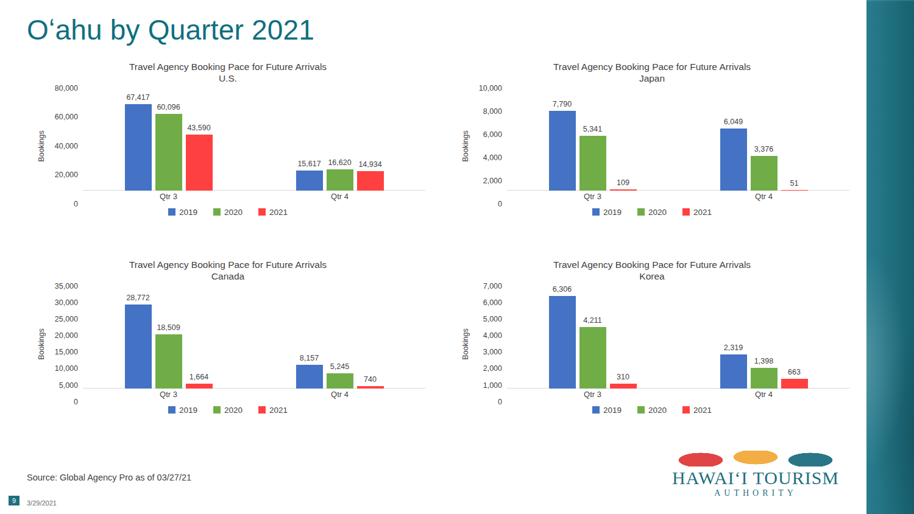Oʻahu by Quarter 2021
Travel Agency Booking Pace for Future Arrivals
U.S.
Bookings
80,000 60,000 40,000 20,000 0
67,417
60,096
43,590
15,617
16,620
14,934
Qtr 3
Qtr 4
2019 2020 2021
Travel Agency Booking Pace for Future Arrivals
Japan
Bookings
10,000 8,000 6,000 4,000 2,000 0
7,790
5,341
109
6,049
3,376
51
Qtr 3
Qtr 4
2019 2020 2021
Travel Agency Booking Pace for Future Arrivals
Canada
Bookings
35,000 30,000 25,000 20,000 15,000 10,000 5,000 0
28,772
18,509
1,664
8,157
5,245
740
Qtr 3
Qtr 4
2019 2020 2021
Travel Agency Booking Pace for Future Arrivals
Korea
Bookings
7,000 6,000 5,000 4,000 3,000 2,000 1,000 0
6,306
4,211
310
2,319
1,398
663
Qtr 3
Qtr 4
2019 2020 2021
Source: Global Agency Pro as of 03/27/21
HAWAIʻI TOURISM
AUTHORITY
9
3/29/2021